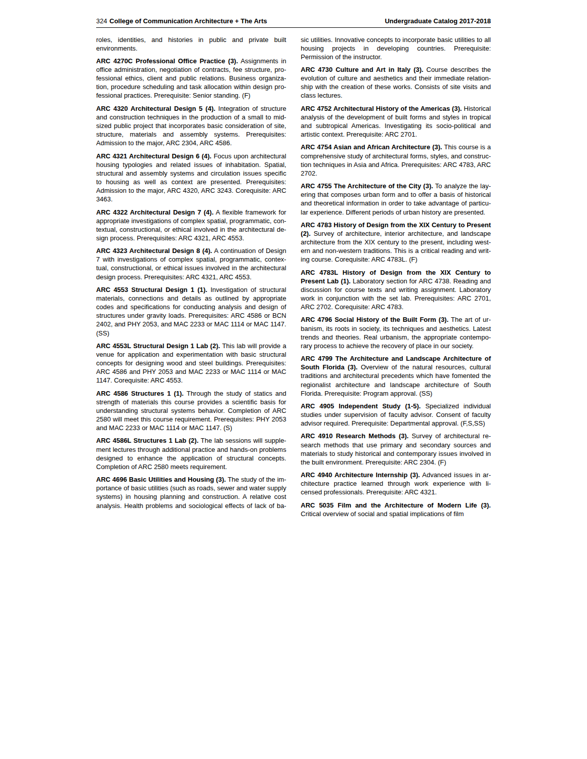324 College of Communication Architecture + The Arts
Undergraduate Catalog 2017-2018
roles, identities, and histories in public and private built environments.
ARC 4270C Professional Office Practice (3). Assignments in office administration, negotiation of contracts, fee structure, professional ethics, client and public relations. Business organization, procedure scheduling and task allocation within design professional practices. Prerequisite: Senior standing. (F)
ARC 4320 Architectural Design 5 (4). Integration of structure and construction techniques in the production of a small to mid-sized public project that incorporates basic consideration of site, structure, materials and assembly systems. Prerequisites: Admission to the major, ARC 2304, ARC 4586.
ARC 4321 Architectural Design 6 (4). Focus upon architectural housing typologies and related issues of inhabitation. Spatial, structural and assembly systems and circulation issues specific to housing as well as context are presented. Prerequisites: Admission to the major, ARC 4320, ARC 3243. Corequisite: ARC 3463.
ARC 4322 Architectural Design 7 (4). A flexible framework for appropriate investigations of complex spatial, programmatic, contextual, constructional, or ethical involved in the architectural design process. Prerequisites: ARC 4321, ARC 4553.
ARC 4323 Architectural Design 8 (4). A continuation of Design 7 with investigations of complex spatial, programmatic, contextual, constructional, or ethical issues involved in the architectural design process. Prerequisites: ARC 4321, ARC 4553.
ARC 4553 Structural Design 1 (1). Investigation of structural materials, connections and details as outlined by appropriate codes and specifications for conducting analysis and design of structures under gravity loads. Prerequisites: ARC 4586 or BCN 2402, and PHY 2053, and MAC 2233 or MAC 1114 or MAC 1147. (SS)
ARC 4553L Structural Design 1 Lab (2). This lab will provide a venue for application and experimentation with basic structural concepts for designing wood and steel buildings. Prerequisites: ARC 4586 and PHY 2053 and MAC 2233 or MAC 1114 or MAC 1147. Corequisite: ARC 4553.
ARC 4586 Structures 1 (1). Through the study of statics and strength of materials this course provides a scientific basis for understanding structural systems behavior. Completion of ARC 2580 will meet this course requirement. Prerequisites: PHY 2053 and MAC 2233 or MAC 1114 or MAC 1147. (S)
ARC 4586L Structures 1 Lab (2). The lab sessions will supplement lectures through additional practice and hands-on problems designed to enhance the application of structural concepts. Completion of ARC 2580 meets requirement.
ARC 4696 Basic Utilities and Housing (3). The study of the importance of basic utilities (such as roads, sewer and water supply systems) in housing planning and construction. A relative cost analysis. Health problems and sociological effects of lack of basic utilities. Innovative concepts to incorporate basic utilities to all housing projects in developing countries. Prerequisite: Permission of the instructor.
ARC 4730 Culture and Art in Italy (3). Course describes the evolution of culture and aesthetics and their immediate relationship with the creation of these works. Consists of site visits and class lectures.
ARC 4752 Architectural History of the Americas (3). Historical analysis of the development of built forms and styles in tropical and subtropical Americas. Investigating its socio-political and artistic context. Prerequisite: ARC 2701.
ARC 4754 Asian and African Architecture (3). This course is a comprehensive study of architectural forms, styles, and construction techniques in Asia and Africa. Prerequisites: ARC 4783, ARC 2702.
ARC 4755 The Architecture of the City (3). To analyze the layering that composes urban form and to offer a basis of historical and theoretical information in order to take advantage of particular experience. Different periods of urban history are presented.
ARC 4783 History of Design from the XIX Century to Present (2). Survey of architecture, interior architecture, and landscape architecture from the XIX century to the present, including western and non-western traditions. This is a critical reading and writing course. Corequisite: ARC 4783L. (F)
ARC 4783L History of Design from the XIX Century to Present Lab (1). Laboratory section for ARC 4738. Reading and discussion for course texts and writing assignment. Laboratory work in conjunction with the set lab. Prerequisites: ARC 2701, ARC 2702. Corequisite: ARC 4783.
ARC 4796 Social History of the Built Form (3). The art of urbanism, its roots in society, its techniques and aesthetics. Latest trends and theories. Real urbanism, the appropriate contemporary process to achieve the recovery of place in our society.
ARC 4799 The Architecture and Landscape Architecture of South Florida (3). Overview of the natural resources, cultural traditions and architectural precedents which have fomented the regionalist architecture and landscape architecture of South Florida. Prerequisite: Program approval. (SS)
ARC 4905 Independent Study (1-5). Specialized individual studies under supervision of faculty advisor. Consent of faculty advisor required. Prerequisite: Departmental approval. (F,S,SS)
ARC 4910 Research Methods (3). Survey of architectural research methods that use primary and secondary sources and materials to study historical and contemporary issues involved in the built environment. Prerequisite: ARC 2304. (F)
ARC 4940 Architecture Internship (3). Advanced issues in architecture practice learned through work experience with licensed professionals. Prerequisite: ARC 4321.
ARC 5035 Film and the Architecture of Modern Life (3). Critical overview of social and spatial implications of film